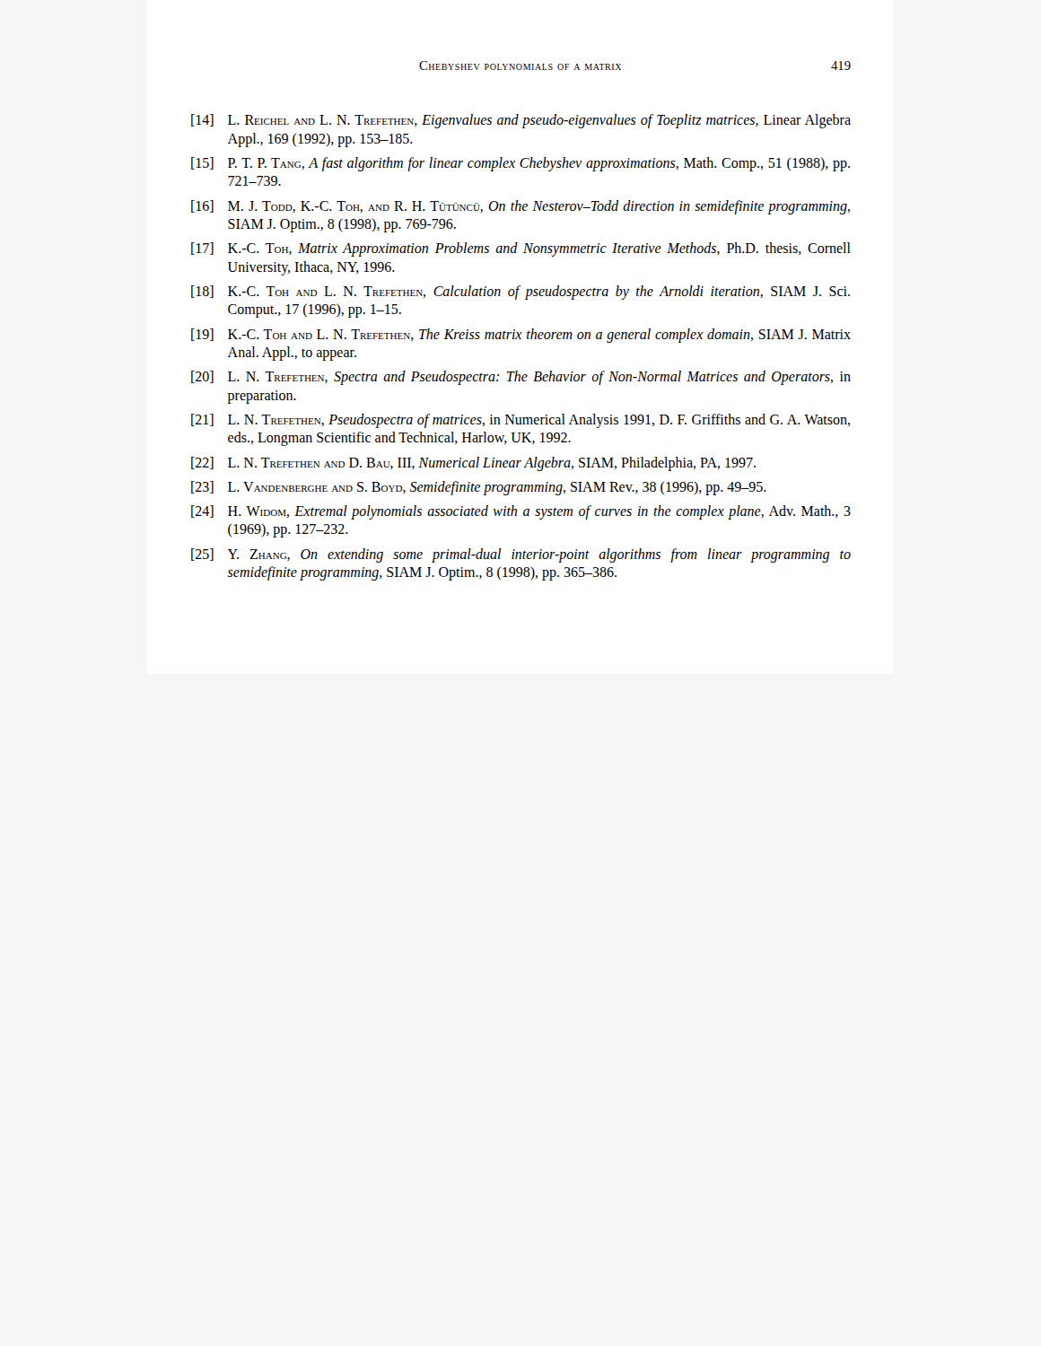Chebyshev polynomials of a matrix 419
[14] L. Reichel and L. N. Trefethen, Eigenvalues and pseudo-eigenvalues of Toeplitz matrices, Linear Algebra Appl., 169 (1992), pp. 153–185.
[15] P. T. P. Tang, A fast algorithm for linear complex Chebyshev approximations, Math. Comp., 51 (1988), pp. 721–739.
[16] M. J. Todd, K.-C. Toh, and R. H. Tütüncü, On the Nesterov–Todd direction in semidefinite programming, SIAM J. Optim., 8 (1998), pp. 769-796.
[17] K.-C. Toh, Matrix Approximation Problems and Nonsymmetric Iterative Methods, Ph.D. thesis, Cornell University, Ithaca, NY, 1996.
[18] K.-C. Toh and L. N. Trefethen, Calculation of pseudospectra by the Arnoldi iteration, SIAM J. Sci. Comput., 17 (1996), pp. 1–15.
[19] K.-C. Toh and L. N. Trefethen, The Kreiss matrix theorem on a general complex domain, SIAM J. Matrix Anal. Appl., to appear.
[20] L. N. Trefethen, Spectra and Pseudospectra: The Behavior of Non-Normal Matrices and Operators, in preparation.
[21] L. N. Trefethen, Pseudospectra of matrices, in Numerical Analysis 1991, D. F. Griffiths and G. A. Watson, eds., Longman Scientific and Technical, Harlow, UK, 1992.
[22] L. N. Trefethen and D. Bau, III, Numerical Linear Algebra, SIAM, Philadelphia, PA, 1997.
[23] L. Vandenberghe and S. Boyd, Semidefinite programming, SIAM Rev., 38 (1996), pp. 49–95.
[24] H. Widom, Extremal polynomials associated with a system of curves in the complex plane, Adv. Math., 3 (1969), pp. 127–232.
[25] Y. Zhang, On extending some primal-dual interior-point algorithms from linear programming to semidefinite programming, SIAM J. Optim., 8 (1998), pp. 365–386.